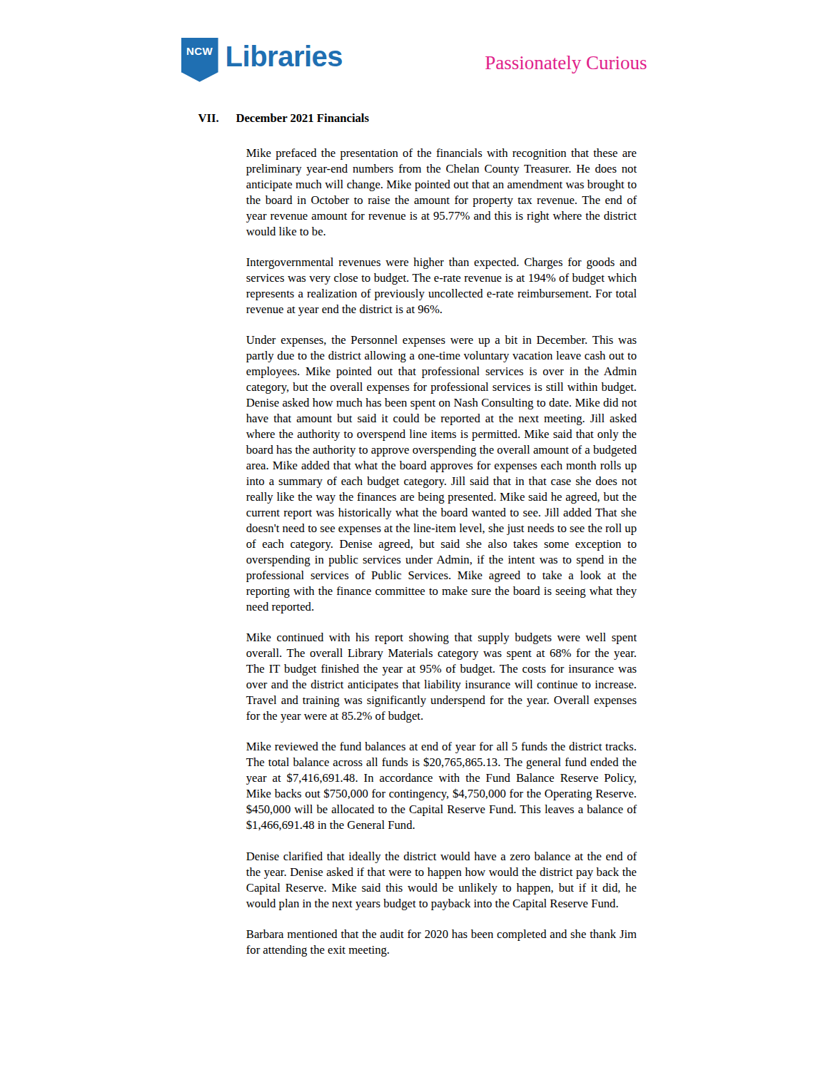NCW
Libraries
Passionately Curious
VII. December 2021 Financials
Mike prefaced the presentation of the financials with recognition that these are preliminary year-end numbers from the Chelan County Treasurer. He does not anticipate much will change. Mike pointed out that an amendment was brought to the board in October to raise the amount for property tax revenue. The end of year revenue amount for revenue is at 95.77% and this is right where the district would like to be.
Intergovernmental revenues were higher than expected. Charges for goods and services was very close to budget. The e-rate revenue is at 194% of budget which represents a realization of previously uncollected e-rate reimbursement. For total revenue at year end the district is at 96%.
Under expenses, the Personnel expenses were up a bit in December. This was partly due to the district allowing a one-time voluntary vacation leave cash out to employees. Mike pointed out that professional services is over in the Admin category, but the overall expenses for professional services is still within budget. Denise asked how much has been spent on Nash Consulting to date. Mike did not have that amount but said it could be reported at the next meeting. Jill asked where the authority to overspend line items is permitted. Mike said that only the board has the authority to approve overspending the overall amount of a budgeted area. Mike added that what the board approves for expenses each month rolls up into a summary of each budget category. Jill said that in that case she does not really like the way the finances are being presented. Mike said he agreed, but the current report was historically what the board wanted to see. Jill added That she doesn't need to see expenses at the line-item level, she just needs to see the roll up of each category. Denise agreed, but said she also takes some exception to overspending in public services under Admin, if the intent was to spend in the professional services of Public Services. Mike agreed to take a look at the reporting with the finance committee to make sure the board is seeing what they need reported.
Mike continued with his report showing that supply budgets were well spent overall. The overall Library Materials category was spent at 68% for the year. The IT budget finished the year at 95% of budget. The costs for insurance was over and the district anticipates that liability insurance will continue to increase. Travel and training was significantly underspend for the year. Overall expenses for the year were at 85.2% of budget.
Mike reviewed the fund balances at end of year for all 5 funds the district tracks. The total balance across all funds is $20,765,865.13. The general fund ended the year at $7,416,691.48. In accordance with the Fund Balance Reserve Policy, Mike backs out $750,000 for contingency, $4,750,000 for the Operating Reserve. $450,000 will be allocated to the Capital Reserve Fund. This leaves a balance of $1,466,691.48 in the General Fund.
Denise clarified that ideally the district would have a zero balance at the end of the year. Denise asked if that were to happen how would the district pay back the Capital Reserve. Mike said this would be unlikely to happen, but if it did, he would plan in the next years budget to payback into the Capital Reserve Fund.
Barbara mentioned that the audit for 2020 has been completed and she thank Jim for attending the exit meeting.